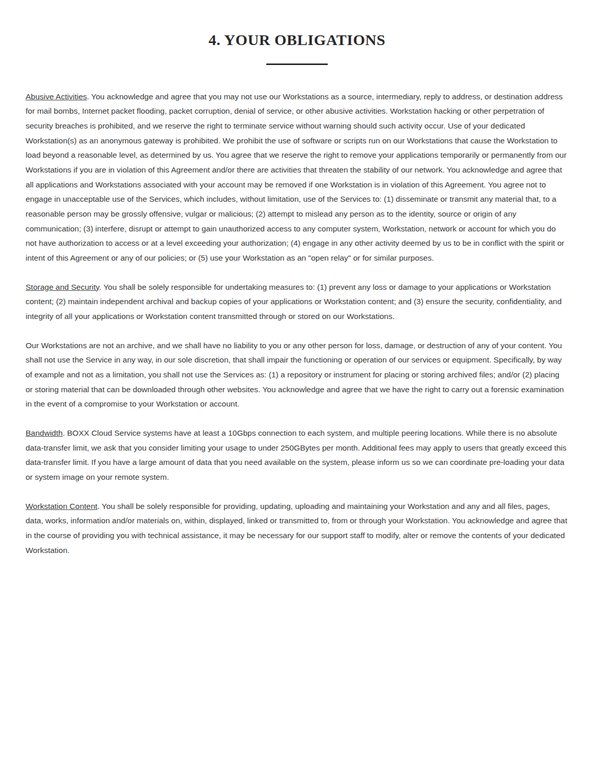4. YOUR OBLIGATIONS
Abusive Activities. You acknowledge and agree that you may not use our Workstations as a source, intermediary, reply to address, or destination address for mail bombs, Internet packet flooding, packet corruption, denial of service, or other abusive activities. Workstation hacking or other perpetration of security breaches is prohibited, and we reserve the right to terminate service without warning should such activity occur. Use of your dedicated Workstation(s) as an anonymous gateway is prohibited. We prohibit the use of software or scripts run on our Workstations that cause the Workstation to load beyond a reasonable level, as determined by us. You agree that we reserve the right to remove your applications temporarily or permanently from our Workstations if you are in violation of this Agreement and/or there are activities that threaten the stability of our network. You acknowledge and agree that all applications and Workstations associated with your account may be removed if one Workstation is in violation of this Agreement. You agree not to engage in unacceptable use of the Services, which includes, without limitation, use of the Services to: (1) disseminate or transmit any material that, to a reasonable person may be grossly offensive, vulgar or malicious; (2) attempt to mislead any person as to the identity, source or origin of any communication; (3) interfere, disrupt or attempt to gain unauthorized access to any computer system, Workstation, network or account for which you do not have authorization to access or at a level exceeding your authorization; (4) engage in any other activity deemed by us to be in conflict with the spirit or intent of this Agreement or any of our policies; or (5) use your Workstation as an "open relay" or for similar purposes.
Storage and Security. You shall be solely responsible for undertaking measures to: (1) prevent any loss or damage to your applications or Workstation content; (2) maintain independent archival and backup copies of your applications or Workstation content; and (3) ensure the security, confidentiality, and integrity of all your applications or Workstation content transmitted through or stored on our Workstations.
Our Workstations are not an archive, and we shall have no liability to you or any other person for loss, damage, or destruction of any of your content. You shall not use the Service in any way, in our sole discretion, that shall impair the functioning or operation of our services or equipment. Specifically, by way of example and not as a limitation, you shall not use the Services as: (1) a repository or instrument for placing or storing archived files; and/or (2) placing or storing material that can be downloaded through other websites. You acknowledge and agree that we have the right to carry out a forensic examination in the event of a compromise to your Workstation or account.
Bandwidth. BOXX Cloud Service systems have at least a 10Gbps connection to each system, and multiple peering locations. While there is no absolute data-transfer limit, we ask that you consider limiting your usage to under 250GBytes per month. Additional fees may apply to users that greatly exceed this data-transfer limit. If you have a large amount of data that you need available on the system, please inform us so we can coordinate pre-loading your data or system image on your remote system.
Workstation Content. You shall be solely responsible for providing, updating, uploading and maintaining your Workstation and any and all files, pages, data, works, information and/or materials on, within, displayed, linked or transmitted to, from or through your Workstation. You acknowledge and agree that in the course of providing you with technical assistance, it may be necessary for our support staff to modify, alter or remove the contents of your dedicated Workstation.